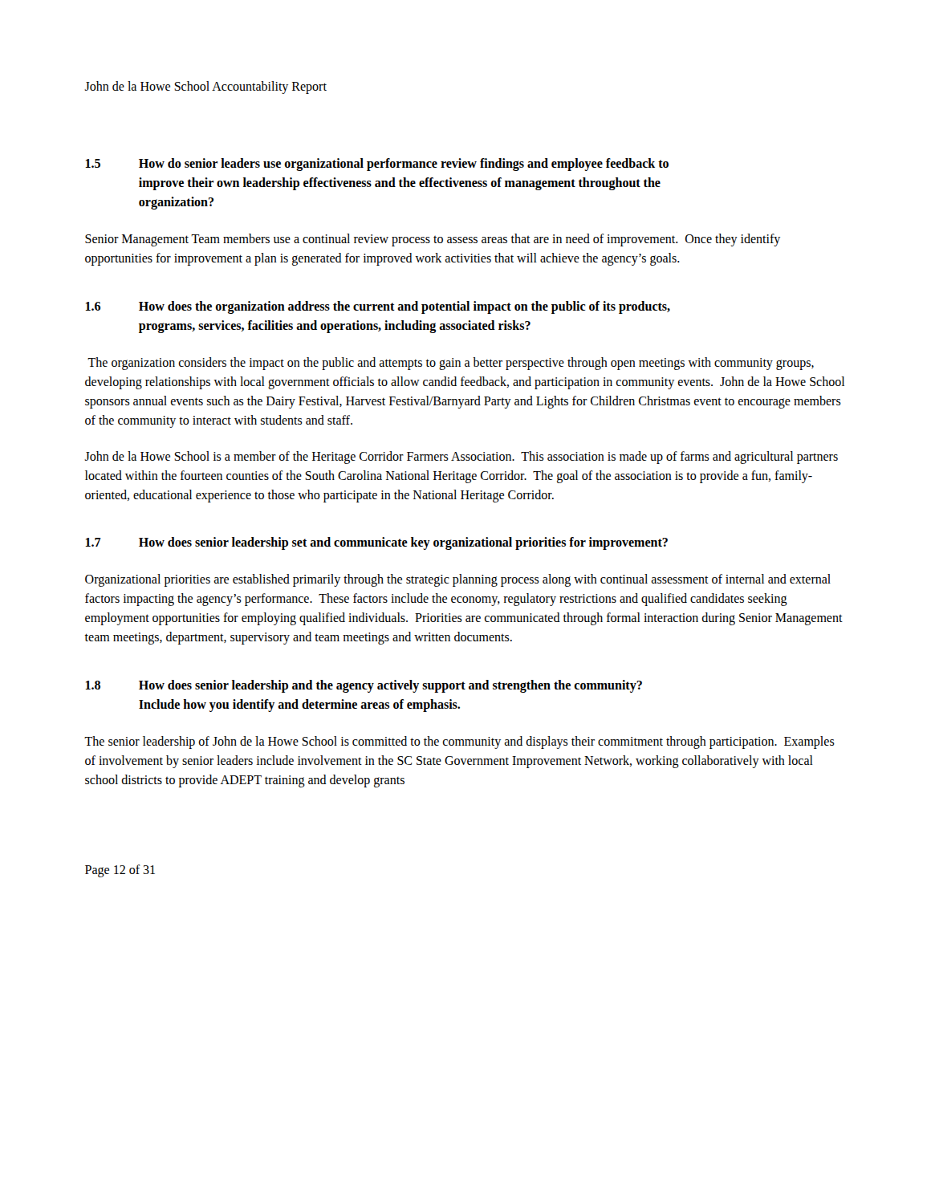John de la Howe School Accountability Report
1.5 How do senior leaders use organizational performance review findings and employee feedback to improve their own leadership effectiveness and the effectiveness of management throughout the organization?
Senior Management Team members use a continual review process to assess areas that are in need of improvement. Once they identify opportunities for improvement a plan is generated for improved work activities that will achieve the agency’s goals.
1.6 How does the organization address the current and potential impact on the public of its products, programs, services, facilities and operations, including associated risks?
The organization considers the impact on the public and attempts to gain a better perspective through open meetings with community groups, developing relationships with local government officials to allow candid feedback, and participation in community events. John de la Howe School sponsors annual events such as the Dairy Festival, Harvest Festival/Barnyard Party and Lights for Children Christmas event to encourage members of the community to interact with students and staff.
John de la Howe School is a member of the Heritage Corridor Farmers Association. This association is made up of farms and agricultural partners located within the fourteen counties of the South Carolina National Heritage Corridor. The goal of the association is to provide a fun, family-oriented, educational experience to those who participate in the National Heritage Corridor.
1.7 How does senior leadership set and communicate key organizational priorities for improvement?
Organizational priorities are established primarily through the strategic planning process along with continual assessment of internal and external factors impacting the agency’s performance. These factors include the economy, regulatory restrictions and qualified candidates seeking employment opportunities for employing qualified individuals. Priorities are communicated through formal interaction during Senior Management team meetings, department, supervisory and team meetings and written documents.
1.8 How does senior leadership and the agency actively support and strengthen the community? Include how you identify and determine areas of emphasis.
The senior leadership of John de la Howe School is committed to the community and displays their commitment through participation. Examples of involvement by senior leaders include involvement in the SC State Government Improvement Network, working collaboratively with local school districts to provide ADEPT training and develop grants
Page 12 of 31